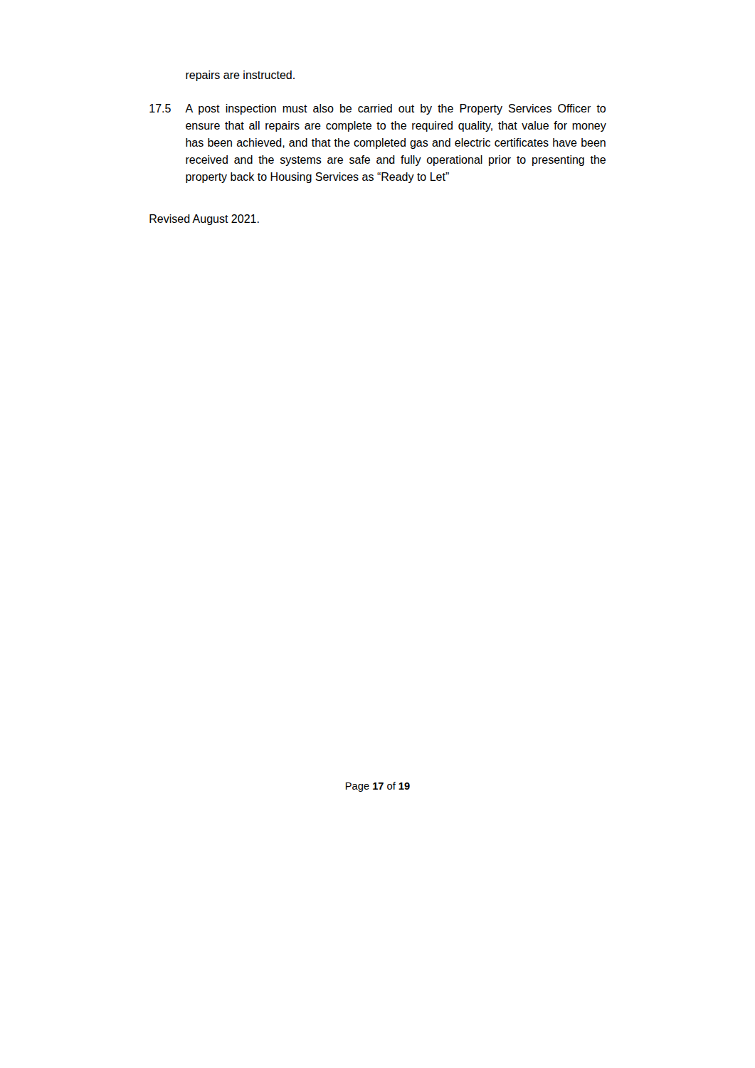repairs are instructed.
17.5
A post inspection must also be carried out by the Property Services Officer to ensure that all repairs are complete to the required quality, that value for money has been achieved, and that the completed gas and electric certificates have been received and the systems are safe and fully operational prior to presenting the property back to Housing Services as “Ready to Let”
Revised August 2021.
Page 17 of 19